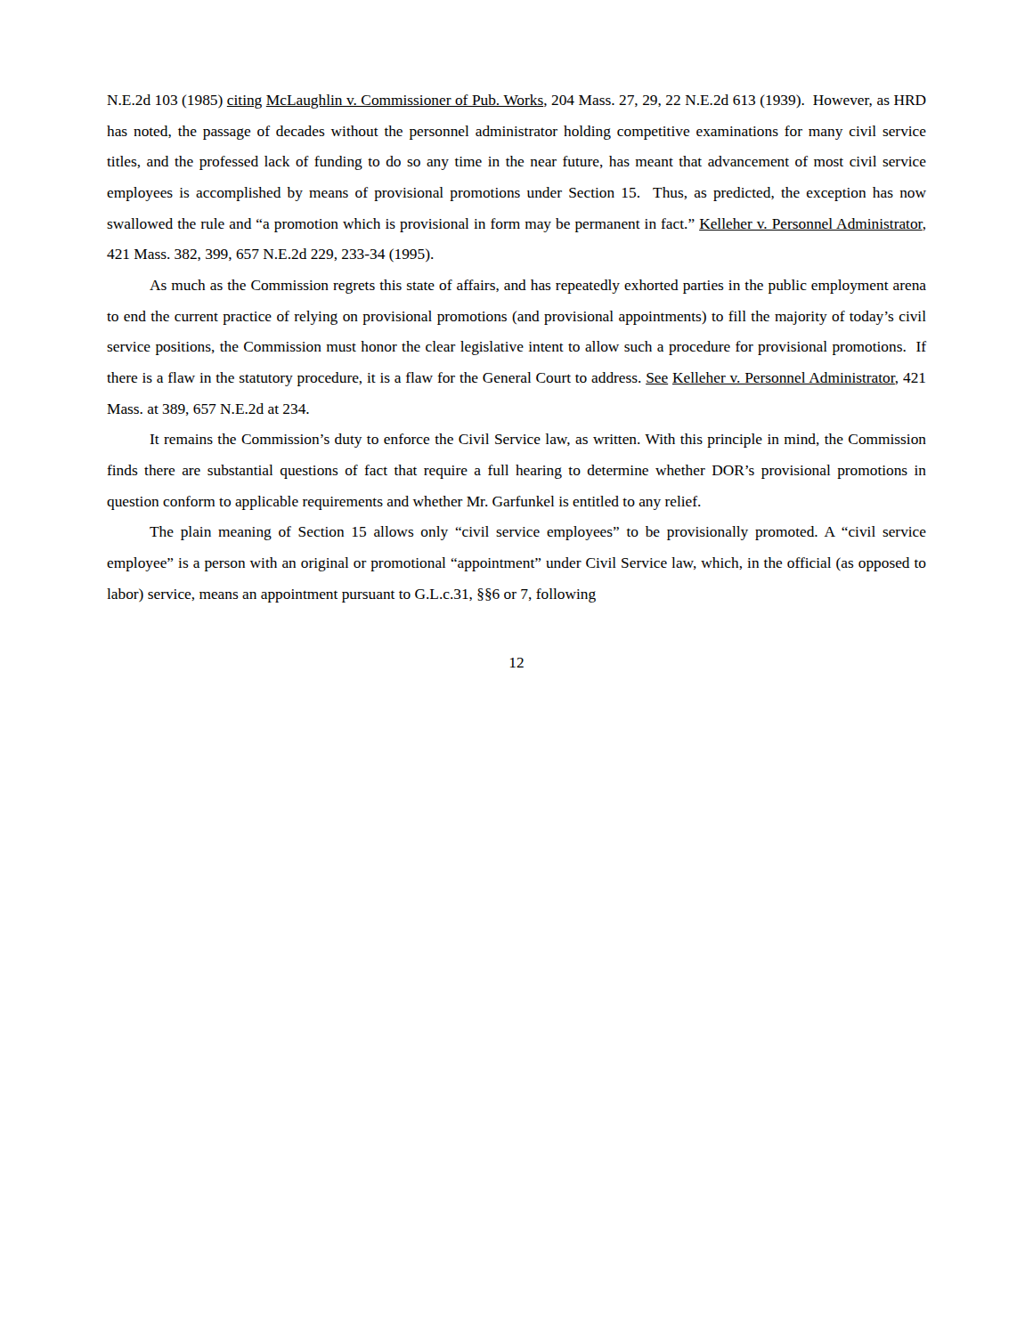N.E.2d 103 (1985) citing McLaughlin v. Commissioner of Pub. Works, 204 Mass. 27, 29, 22 N.E.2d 613 (1939). However, as HRD has noted, the passage of decades without the personnel administrator holding competitive examinations for many civil service titles, and the professed lack of funding to do so any time in the near future, has meant that advancement of most civil service employees is accomplished by means of provisional promotions under Section 15. Thus, as predicted, the exception has now swallowed the rule and “a promotion which is provisional in form may be permanent in fact.” Kelleher v. Personnel Administrator, 421 Mass. 382, 399, 657 N.E.2d 229, 233-34 (1995).
As much as the Commission regrets this state of affairs, and has repeatedly exhorted parties in the public employment arena to end the current practice of relying on provisional promotions (and provisional appointments) to fill the majority of today’s civil service positions, the Commission must honor the clear legislative intent to allow such a procedure for provisional promotions. If there is a flaw in the statutory procedure, it is a flaw for the General Court to address. See Kelleher v. Personnel Administrator, 421 Mass. at 389, 657 N.E.2d at 234.
It remains the Commission’s duty to enforce the Civil Service law, as written. With this principle in mind, the Commission finds there are substantial questions of fact that require a full hearing to determine whether DOR’s provisional promotions in question conform to applicable requirements and whether Mr. Garfunkel is entitled to any relief.
The plain meaning of Section 15 allows only “civil service employees” to be provisionally promoted. A “civil service employee” is a person with an original or promotional “appointment” under Civil Service law, which, in the official (as opposed to labor) service, means an appointment pursuant to G.L.c.31, §§6 or 7, following
12